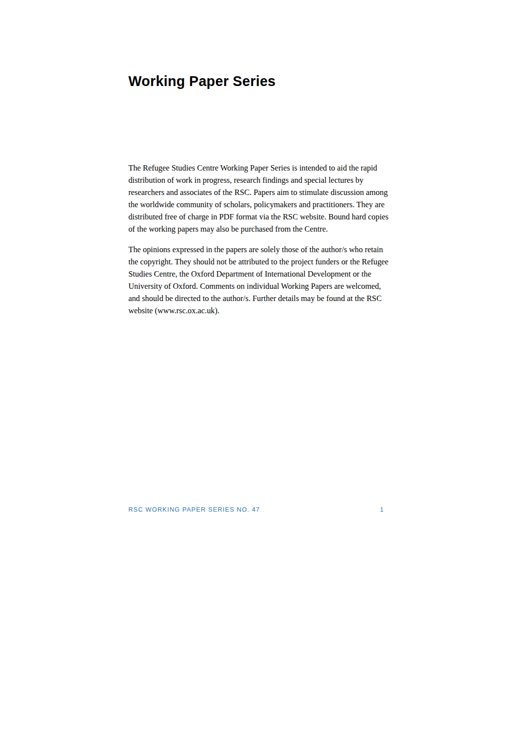Working Paper Series
The Refugee Studies Centre Working Paper Series is intended to aid the rapid distribution of work in progress, research findings and special lectures by researchers and associates of the RSC. Papers aim to stimulate discussion among the worldwide community of scholars, policymakers and practitioners. They are distributed free of charge in PDF format via the RSC website. Bound hard copies of the working papers may also be purchased from the Centre.
The opinions expressed in the papers are solely those of the author/s who retain the copyright. They should not be attributed to the project funders or the Refugee Studies Centre, the Oxford Department of International Development or the University of Oxford. Comments on individual Working Papers are welcomed, and should be directed to the author/s. Further details may be found at the RSC website (www.rsc.ox.ac.uk).
RSC Working Paper Series No. 47 1